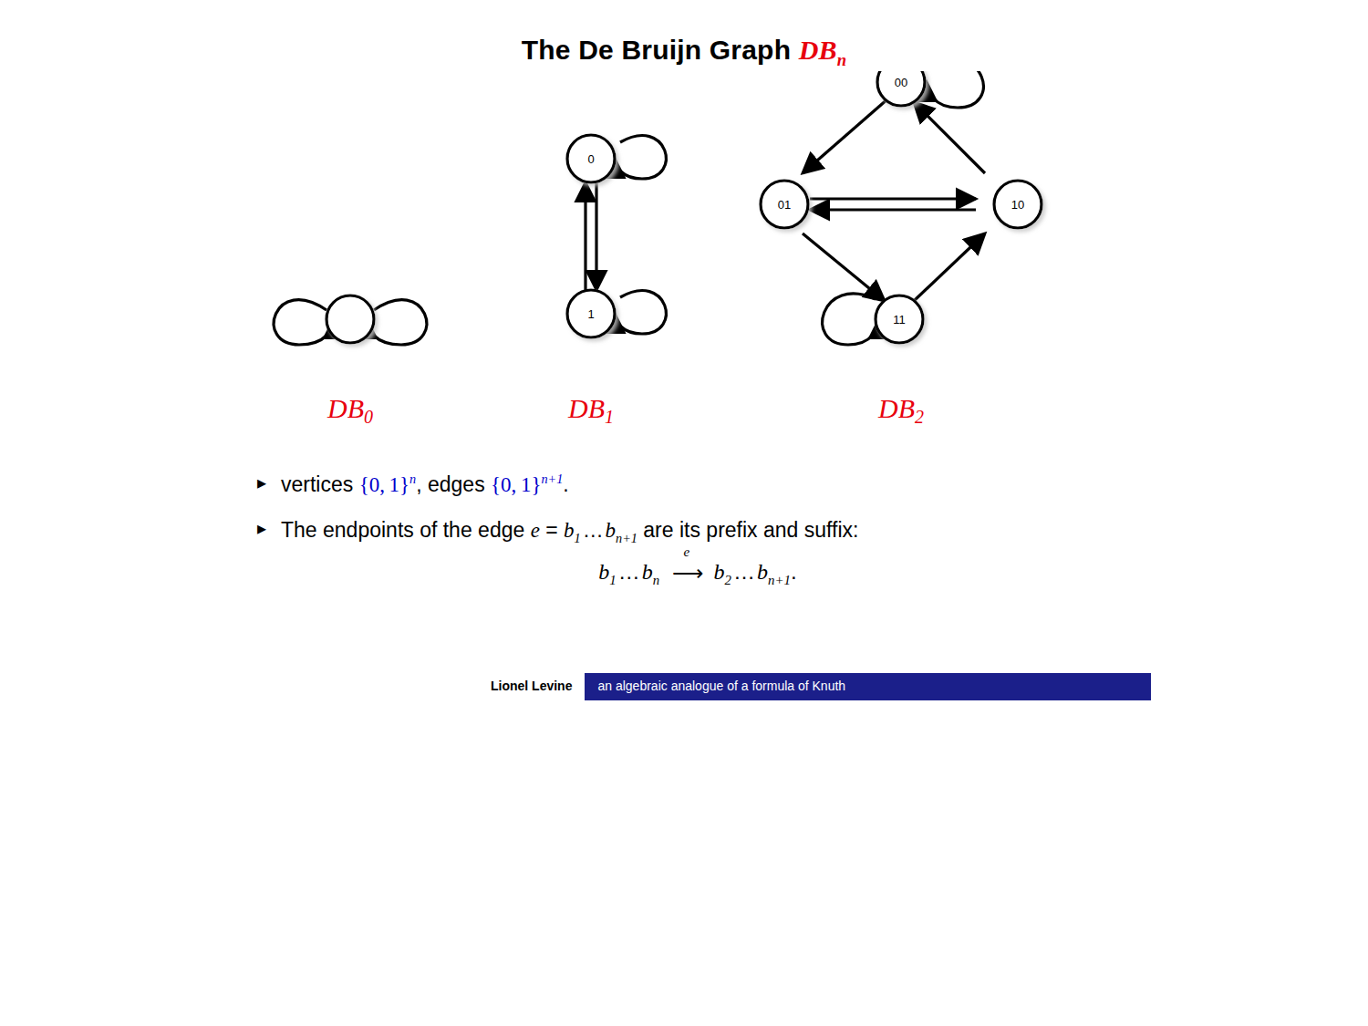The De Bruijn Graph DBn
0 1 00 01 10 11 DB0 DB1 DB2
vertices {0, 1}n, edges {0, 1}n+1.
The endpoints of the edge e = b1 … bn+1 are its prefix and suffix:
b1 … bn e⟶ b2 … bn+1.
Lionel Levine
an algebraic analogue of a formula of Knuth